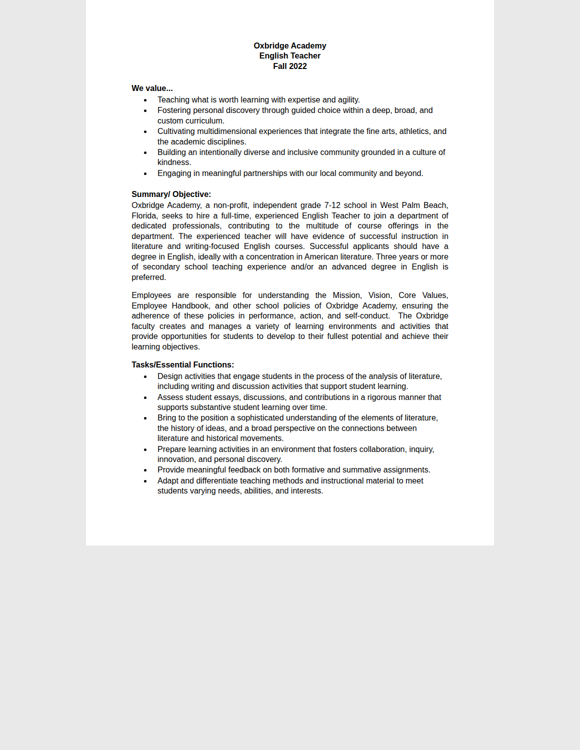Oxbridge Academy
English Teacher
Fall 2022
We value...
Teaching what is worth learning with expertise and agility.
Fostering personal discovery through guided choice within a deep, broad, and custom curriculum.
Cultivating multidimensional experiences that integrate the fine arts, athletics, and the academic disciplines.
Building an intentionally diverse and inclusive community grounded in a culture of kindness.
Engaging in meaningful partnerships with our local community and beyond.
Summary/ Objective:
Oxbridge Academy, a non-profit, independent grade 7-12 school in West Palm Beach, Florida, seeks to hire a full-time, experienced English Teacher to join a department of dedicated professionals, contributing to the multitude of course offerings in the department. The experienced teacher will have evidence of successful instruction in literature and writing-focused English courses. Successful applicants should have a degree in English, ideally with a concentration in American literature. Three years or more of secondary school teaching experience and/or an advanced degree in English is preferred.
Employees are responsible for understanding the Mission, Vision, Core Values, Employee Handbook, and other school policies of Oxbridge Academy, ensuring the adherence of these policies in performance, action, and self-conduct. The Oxbridge faculty creates and manages a variety of learning environments and activities that provide opportunities for students to develop to their fullest potential and achieve their learning objectives.
Tasks/Essential Functions:
Design activities that engage students in the process of the analysis of literature, including writing and discussion activities that support student learning.
Assess student essays, discussions, and contributions in a rigorous manner that supports substantive student learning over time.
Bring to the position a sophisticated understanding of the elements of literature, the history of ideas, and a broad perspective on the connections between literature and historical movements.
Prepare learning activities in an environment that fosters collaboration, inquiry, innovation, and personal discovery.
Provide meaningful feedback on both formative and summative assignments.
Adapt and differentiate teaching methods and instructional material to meet students varying needs, abilities, and interests.